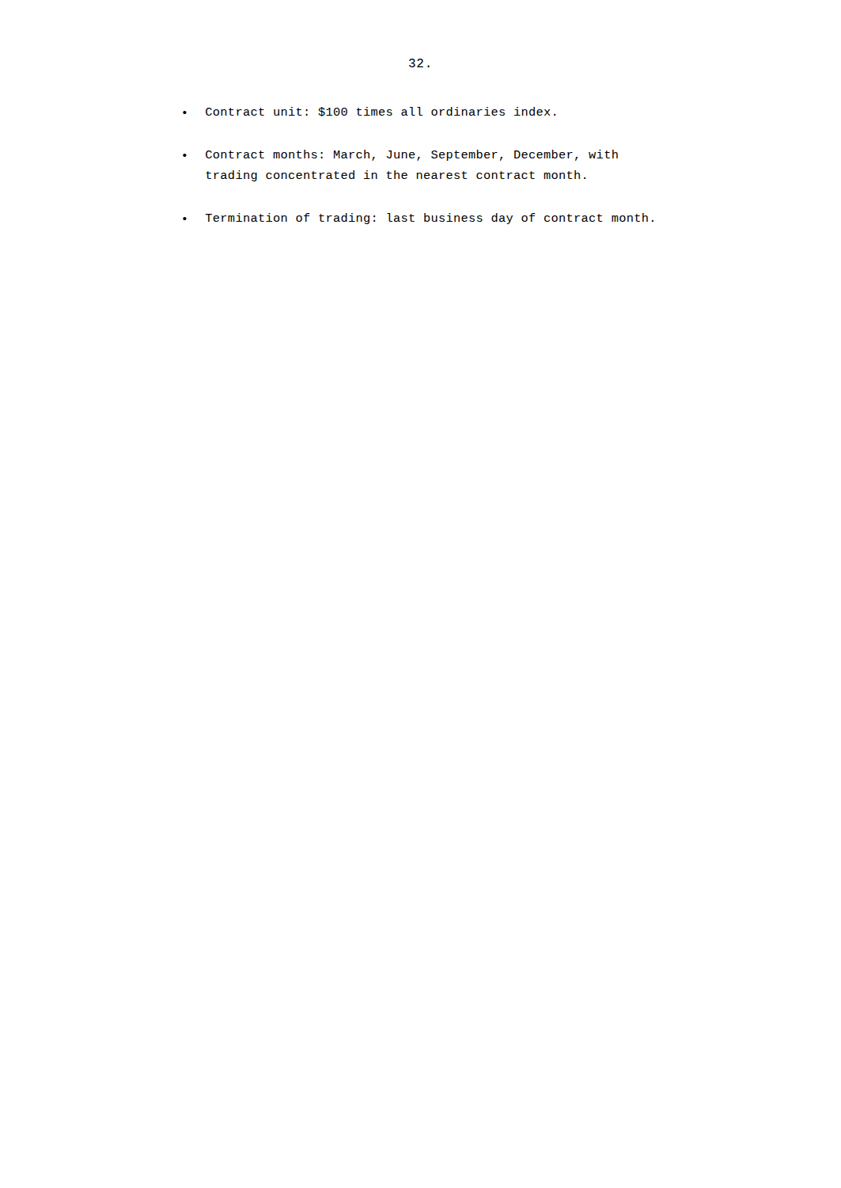32.
Contract unit: $100 times all ordinaries index.
Contract months: March, June, September, December, with trading concentrated in the nearest contract month.
Termination of trading: last business day of contract month.